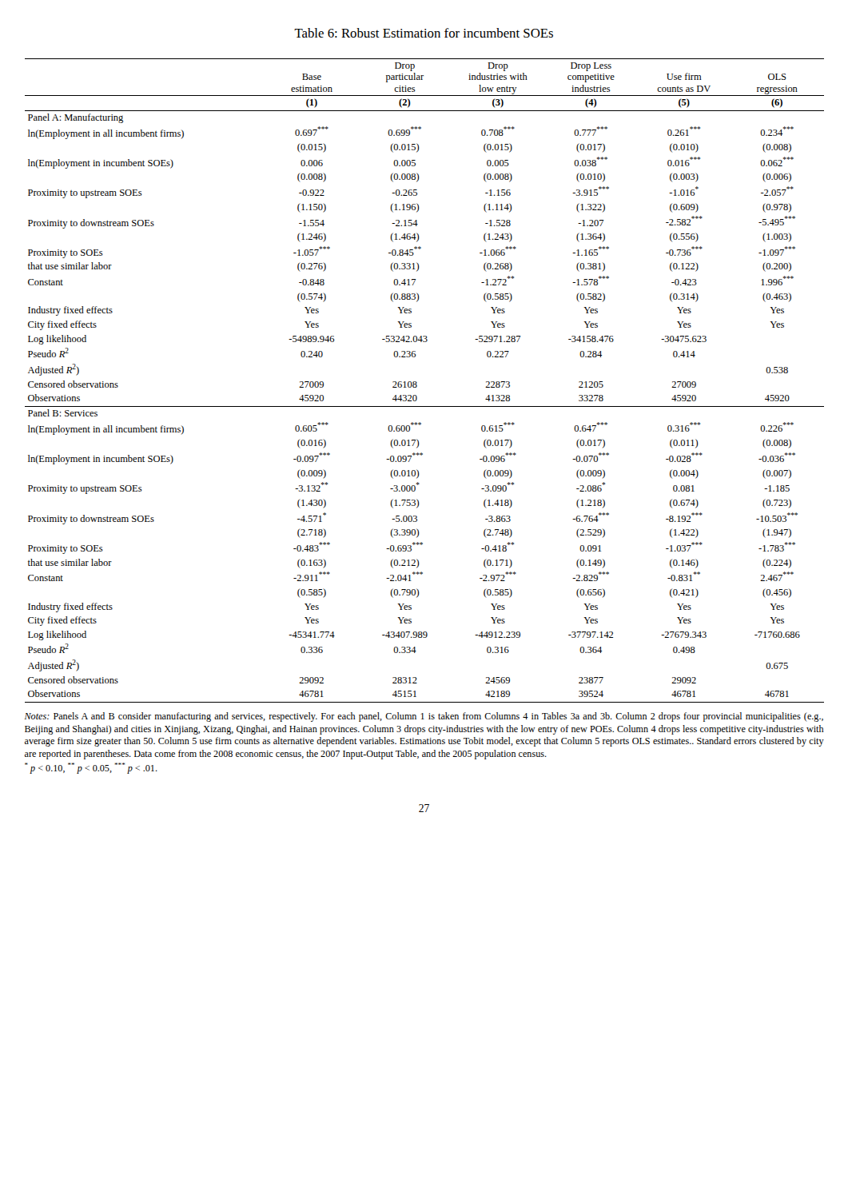Table 6: Robust Estimation for incumbent SOEs
| | Base estimation | Drop particular cities | Drop industries with low entry | Drop Less competitive industries | Use firm counts as DV | OLS regression |
| --- | --- | --- | --- | --- | --- | --- |
| | (1) | (2) | (3) | (4) | (5) | (6) |
| Panel A: Manufacturing | |
| ln(Employment in all incumbent firms) | 0.697 *** | 0.699 *** | 0.708 *** | 0.777 *** | 0.261 *** | 0.234 *** |
| | (0.015) | (0.015) | (0.015) | (0.017) | (0.010) | (0.008) |
| ln(Employment in incumbent SOEs) | 0.006 | 0.005 | 0.005 | 0.038 *** | 0.016 *** | 0.062 *** |
| | (0.008) | (0.008) | (0.008) | (0.010) | (0.003) | (0.006) |
| Proximity to upstream SOEs | -0.922 | -0.265 | -1.156 | -3.915 *** | -1.016 * | -2.057 ** |
| | (1.150) | (1.196) | (1.114) | (1.322) | (0.609) | (0.978) |
| Proximity to downstream SOEs | -1.554 | -2.154 | -1.528 | -1.207 | -2.582 *** | -5.495 *** |
| | (1.246) | (1.464) | (1.243) | (1.364) | (0.556) | (1.003) |
| Proximity to SOEs | -1.057 *** | -0.845 ** | -1.066 *** | -1.165 *** | -0.736 *** | -1.097 *** |
| that use similar labor | (0.276) | (0.331) | (0.268) | (0.381) | (0.122) | (0.200) |
| Constant | -0.848 | 0.417 | -1.272 ** | -1.578 *** | -0.423 | 1.996 *** |
| | (0.574) | (0.883) | (0.585) | (0.582) | (0.314) | (0.463) |
| Industry fixed effects | Yes | Yes | Yes | Yes | Yes | Yes |
| City fixed effects | Yes | Yes | Yes | Yes | Yes | Yes |
| Log likelihood | -54989.946 | -53242.043 | -52971.287 | -34158.476 | -30475.623 | |
| Pseudo R 2 | 0.240 | 0.236 | 0.227 | 0.284 | 0.414 | |
| Adjusted R 2 ) | | | | | | 0.538 |
| Censored observations | 27009 | 26108 | 22873 | 21205 | 27009 | |
| Observations | 45920 | 44320 | 41328 | 33278 | 45920 | 45920 |
| Panel B: Services | |
| ln(Employment in all incumbent firms) | 0.605 *** | 0.600 *** | 0.615 *** | 0.647 *** | 0.316 *** | 0.226 *** |
| | (0.016) | (0.017) | (0.017) | (0.017) | (0.011) | (0.008) |
| ln(Employment in incumbent SOEs) | -0.097 *** | -0.097 *** | -0.096 *** | -0.070 *** | -0.028 *** | -0.036 *** |
| | (0.009) | (0.010) | (0.009) | (0.009) | (0.004) | (0.007) |
| Proximity to upstream SOEs | -3.132 ** | -3.000 * | -3.090 ** | -2.086 * | 0.081 | -1.185 |
| | (1.430) | (1.753) | (1.418) | (1.218) | (0.674) | (0.723) |
| Proximity to downstream SOEs | -4.571 * | -5.003 | -3.863 | -6.764 *** | -8.192 *** | -10.503 *** |
| | (2.718) | (3.390) | (2.748) | (2.529) | (1.422) | (1.947) |
| Proximity to SOEs | -0.483 *** | -0.693 *** | -0.418 ** | 0.091 | -1.037 *** | -1.783 *** |
| that use similar labor | (0.163) | (0.212) | (0.171) | (0.149) | (0.146) | (0.224) |
| Constant | -2.911 *** | -2.041 *** | -2.972 *** | -2.829 *** | -0.831 ** | 2.467 *** |
| | (0.585) | (0.790) | (0.585) | (0.656) | (0.421) | (0.456) |
| Industry fixed effects | Yes | Yes | Yes | Yes | Yes | Yes |
| City fixed effects | Yes | Yes | Yes | Yes | Yes | Yes |
| Log likelihood | -45341.774 | -43407.989 | -44912.239 | -37797.142 | -27679.343 | -71760.686 |
| Pseudo R 2 | 0.336 | 0.334 | 0.316 | 0.364 | 0.498 | |
| Adjusted R 2 ) | | | | | | 0.675 |
| Censored observations | 29092 | 28312 | 24569 | 23877 | 29092 | |
| Observations | 46781 | 45151 | 42189 | 39524 | 46781 | 46781 |
Notes: Panels A and B consider manufacturing and services, respectively. For each panel, Column 1 is taken from Columns 4 in Tables 3a and 3b. Column 2 drops four provincial municipalities (e.g., Beijing and Shanghai) and cities in Xinjiang, Xizang, Qinghai, and Hainan provinces. Column 3 drops city-industries with the low entry of new POEs. Column 4 drops less competitive city-industries with average firm size greater than 50. Column 5 use firm counts as alternative dependent variables. Estimations use Tobit model, except that Column 5 reports OLS estimates.. Standard errors clustered by city are reported in parentheses. Data come from the 2008 economic census, the 2007 Input-Output Table, and the 2005 population census.
* p < 0.10, ** p < 0.05, *** p < .01.
27